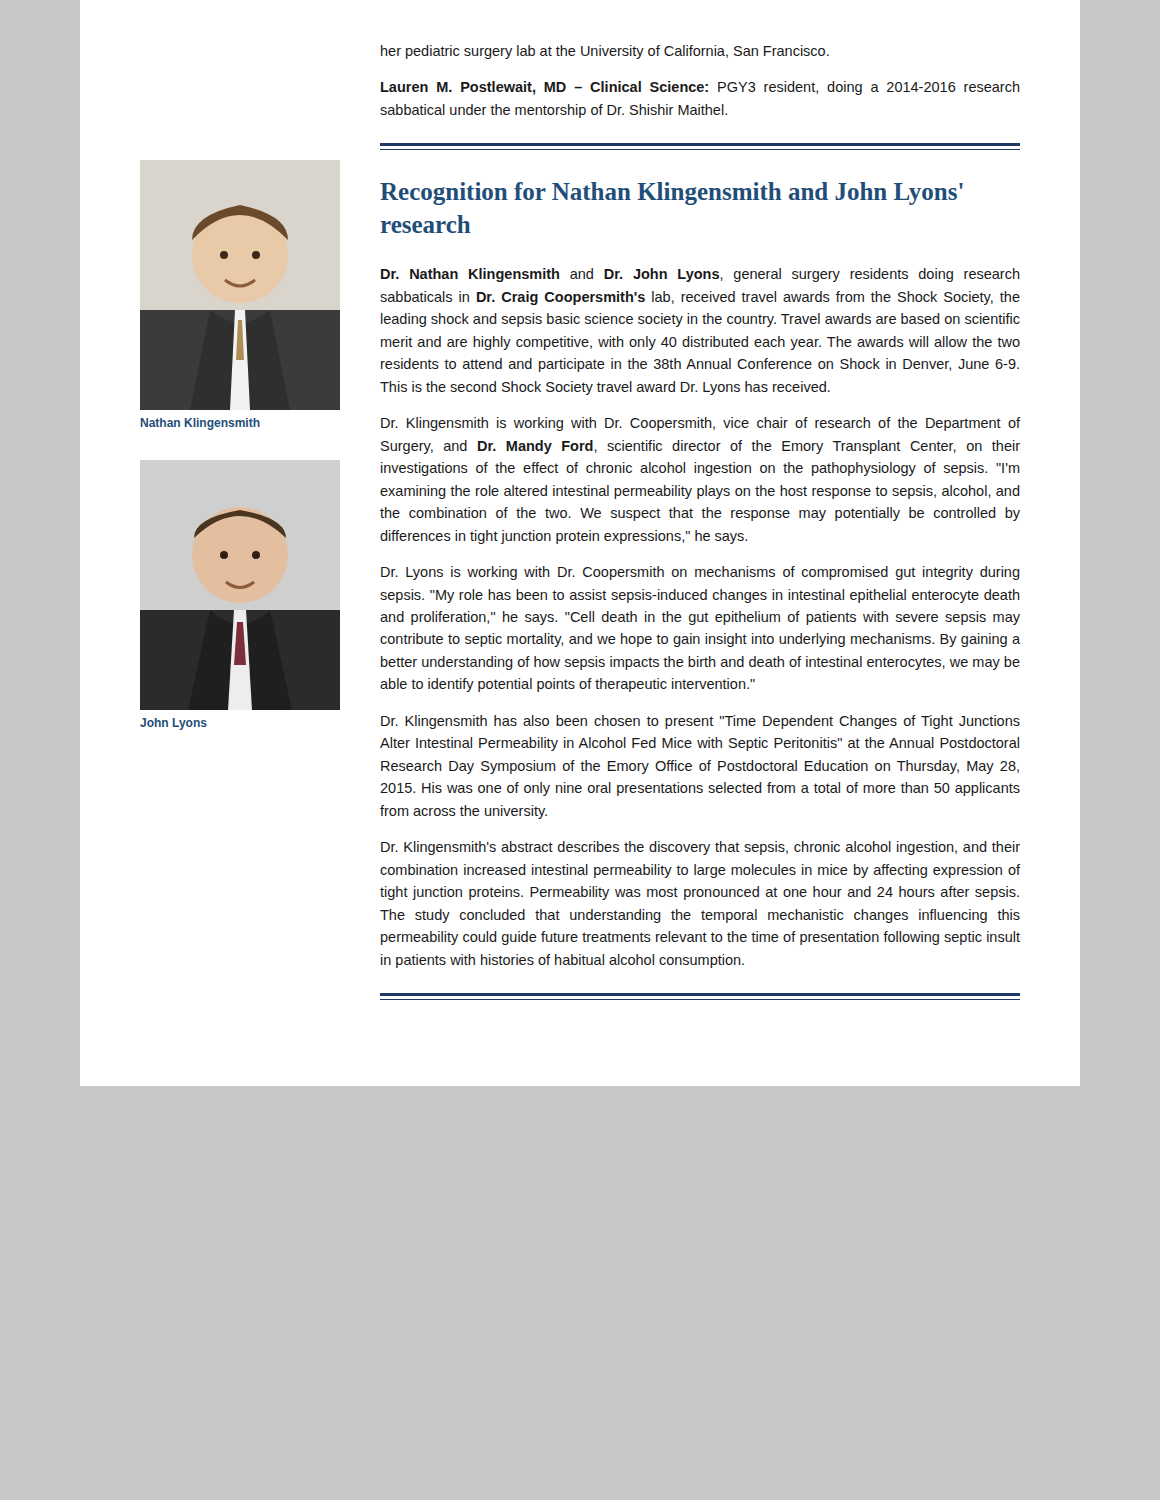Nathan Klingensmith
John Lyons
her pediatric surgery lab at the University of California, San Francisco.
Lauren M. Postlewait, MD – Clinical Science: PGY3 resident, doing a 2014-2016 research sabbatical under the mentorship of Dr. Shishir Maithel.
Recognition for Nathan Klingensmith and John Lyons' research
Dr. Nathan Klingensmith and Dr. John Lyons, general surgery residents doing research sabbaticals in Dr. Craig Coopersmith's lab, received travel awards from the Shock Society, the leading shock and sepsis basic science society in the country. Travel awards are based on scientific merit and are highly competitive, with only 40 distributed each year. The awards will allow the two residents to attend and participate in the 38th Annual Conference on Shock in Denver, June 6-9. This is the second Shock Society travel award Dr. Lyons has received.
Dr. Klingensmith is working with Dr. Coopersmith, vice chair of research of the Department of Surgery, and Dr. Mandy Ford, scientific director of the Emory Transplant Center, on their investigations of the effect of chronic alcohol ingestion on the pathophysiology of sepsis. "I'm examining the role altered intestinal permeability plays on the host response to sepsis, alcohol, and the combination of the two. We suspect that the response may potentially be controlled by differences in tight junction protein expressions," he says.
Dr. Lyons is working with Dr. Coopersmith on mechanisms of compromised gut integrity during sepsis. "My role has been to assist sepsis-induced changes in intestinal epithelial enterocyte death and proliferation," he says. "Cell death in the gut epithelium of patients with severe sepsis may contribute to septic mortality, and we hope to gain insight into underlying mechanisms. By gaining a better understanding of how sepsis impacts the birth and death of intestinal enterocytes, we may be able to identify potential points of therapeutic intervention."
Dr. Klingensmith has also been chosen to present "Time Dependent Changes of Tight Junctions Alter Intestinal Permeability in Alcohol Fed Mice with Septic Peritonitis" at the Annual Postdoctoral Research Day Symposium of the Emory Office of Postdoctoral Education on Thursday, May 28, 2015. His was one of only nine oral presentations selected from a total of more than 50 applicants from across the university.
Dr. Klingensmith's abstract describes the discovery that sepsis, chronic alcohol ingestion, and their combination increased intestinal permeability to large molecules in mice by affecting expression of tight junction proteins. Permeability was most pronounced at one hour and 24 hours after sepsis. The study concluded that understanding the temporal mechanistic changes influencing this permeability could guide future treatments relevant to the time of presentation following septic insult in patients with histories of habitual alcohol consumption.